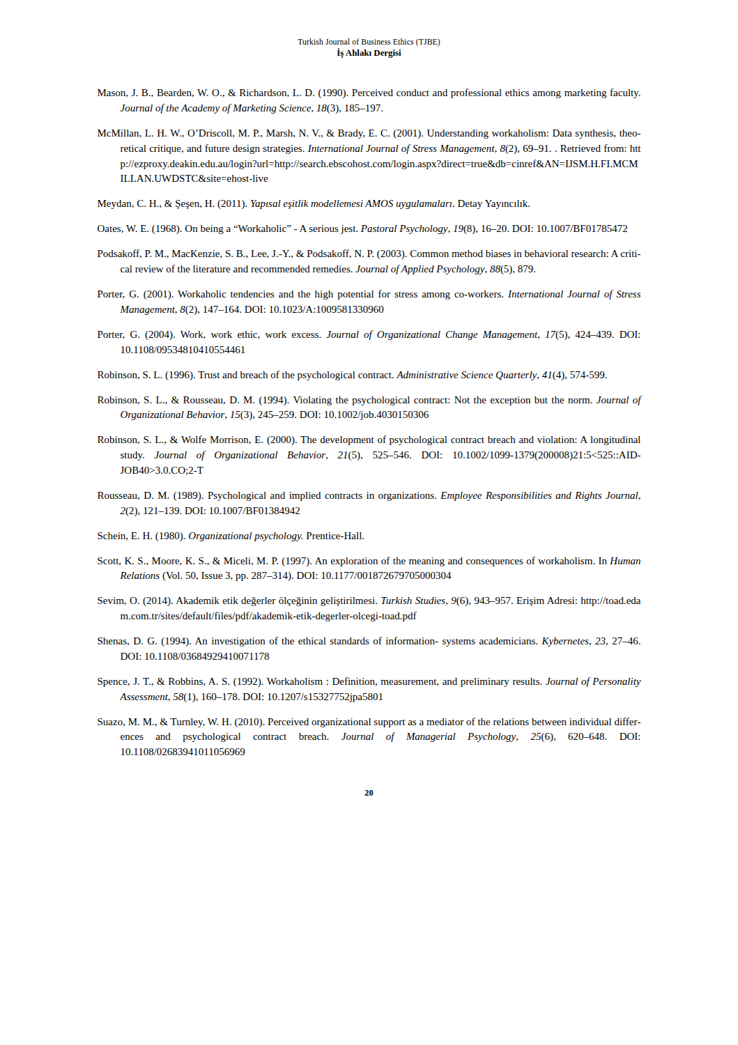Turkish Journal of Business Ethics (TJBE)
İş Ahlakı Dergisi
Mason, J. B., Bearden, W. O., & Richardson, L. D. (1990). Perceived conduct and professional ethics among marketing faculty. Journal of the Academy of Marketing Science, 18(3), 185–197.
McMillan, L. H. W., O’Driscoll, M. P., Marsh, N. V., & Brady, E. C. (2001). Understanding workaholism: Data synthesis, theoretical critique, and future design strategies. International Journal of Stress Management, 8(2), 69–91. . Retrieved from: http://ezproxy.deakin.edu.au/login?url=http://search.ebscohost.com/login.aspx?direct=true&db=cinref&AN=IJSM.H.FI.MCMILLAN.UWDSTC&site=ehost-live
Meydan, C. H., & Şeşen, H. (2011). Yapısal eşitlik modellemesi AMOS uygulamaları. Detay Yayıncılık.
Oates, W. E. (1968). On being a “Workaholic” - A serious jest. Pastoral Psychology, 19(8), 16–20. DOI: 10.1007/BF01785472
Podsakoff, P. M., MacKenzie, S. B., Lee, J.-Y., & Podsakoff, N. P. (2003). Common method biases in behavioral research: A critical review of the literature and recommended remedies. Journal of Applied Psychology, 88(5), 879.
Porter, G. (2001). Workaholic tendencies and the high potential for stress among co-workers. International Journal of Stress Management, 8(2), 147–164. DOI: 10.1023/A:1009581330960
Porter, G. (2004). Work, work ethic, work excess. Journal of Organizational Change Management, 17(5), 424–439. DOI: 10.1108/09534810410554461
Robinson, S. L. (1996). Trust and breach of the psychological contract. Administrative Science Quarterly, 41(4), 574-599.
Robinson, S. L., & Rousseau, D. M. (1994). Violating the psychological contract: Not the exception but the norm. Journal of Organizational Behavior, 15(3), 245–259. DOI: 10.1002/job.4030150306
Robinson, S. L., & Wolfe Morrison, E. (2000). The development of psychological contract breach and violation: A longitudinal study. Journal of Organizational Behavior, 21(5), 525–546. DOI: 10.1002/1099-1379(200008)21:5<525::AID-JOB40>3.0.CO;2-T
Rousseau, D. M. (1989). Psychological and implied contracts in organizations. Employee Responsibilities and Rights Journal, 2(2), 121–139. DOI: 10.1007/BF01384942
Schein, E. H. (1980). Organizational psychology. Prentice-Hall.
Scott, K. S., Moore, K. S., & Miceli, M. P. (1997). An exploration of the meaning and consequences of workaholism. In Human Relations (Vol. 50, Issue 3, pp. 287–314). DOI: 10.1177/001872679705000304
Sevim, O. (2014). Akademik etik değerler ölçeğinin geliştirilmesi. Turkish Studies, 9(6), 943–957. Erişim Adresi: http://toad.edam.com.tr/sites/default/files/pdf/akademik-etik-degerler-olcegi-toad.pdf
Shenas, D. G. (1994). An investigation of the ethical standards of information- systems academicians. Kybernetes, 23, 27–46. DOI: 10.1108/03684929410071178
Spence, J. T., & Robbins, A. S. (1992). Workaholism : Definition, measurement, and preliminary results. Journal of Personality Assessment, 58(1), 160–178. DOI: 10.1207/s15327752jpa5801
Suazo, M. M., & Turnley, W. H. (2010). Perceived organizational support as a mediator of the relations between individual differences and psychological contract breach. Journal of Managerial Psychology, 25(6), 620–648. DOI: 10.1108/02683941011056969
20